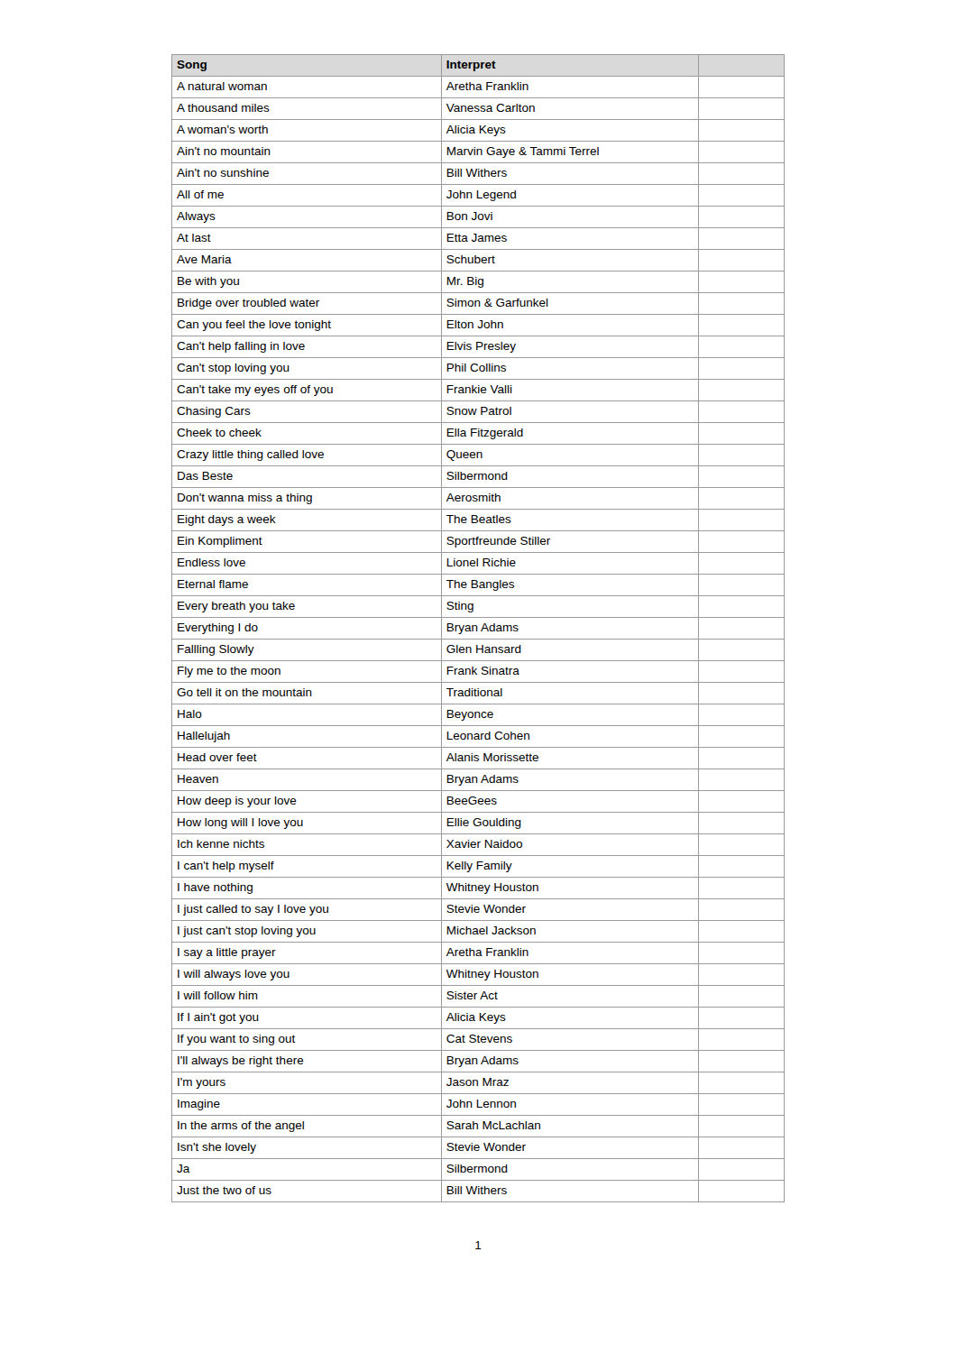| Song | Interpret | |
| --- | --- | --- |
| A natural woman | Aretha Franklin | |
| A thousand miles | Vanessa Carlton | |
| A woman's worth | Alicia Keys | |
| Ain't no mountain | Marvin Gaye & Tammi Terrel | |
| Ain't no sunshine | Bill Withers | |
| All of me | John Legend | |
| Always | Bon Jovi | |
| At last | Etta James | |
| Ave Maria | Schubert | |
| Be with you | Mr. Big | |
| Bridge over troubled water | Simon & Garfunkel | |
| Can you feel the love tonight | Elton John | |
| Can't help falling in love | Elvis Presley | |
| Can't stop loving you | Phil Collins | |
| Can't take my eyes off of you | Frankie Valli | |
| Chasing Cars | Snow Patrol | |
| Cheek to cheek | Ella Fitzgerald | |
| Crazy little thing called love | Queen | |
| Das Beste | Silbermond | |
| Don't wanna miss a thing | Aerosmith | |
| Eight days a week | The Beatles | |
| Ein Kompliment | Sportfreunde Stiller | |
| Endless love | Lionel Richie | |
| Eternal flame | The Bangles | |
| Every breath you take | Sting | |
| Everything I do | Bryan Adams | |
| Fallling Slowly | Glen Hansard | |
| Fly me to the moon | Frank Sinatra | |
| Go tell it on the mountain | Traditional | |
| Halo | Beyonce | |
| Hallelujah | Leonard Cohen | |
| Head over feet | Alanis Morissette | |
| Heaven | Bryan Adams | |
| How deep is your love | BeeGees | |
| How long will I love you | Ellie Goulding | |
| Ich kenne nichts | Xavier Naidoo | |
| I can't help myself | Kelly Family | |
| I have nothing | Whitney Houston | |
| I just called to say I love you | Stevie Wonder | |
| I just can't stop loving you | Michael Jackson | |
| I say a little prayer | Aretha Franklin | |
| I will always love you | Whitney Houston | |
| I will follow him | Sister Act | |
| If I ain't got you | Alicia Keys | |
| If you want to sing out | Cat Stevens | |
| I'll always be right there | Bryan Adams | |
| I'm yours | Jason Mraz | |
| Imagine | John Lennon | |
| In the arms of the angel | Sarah McLachlan | |
| Isn't she lovely | Stevie Wonder | |
| Ja | Silbermond | |
| Just the two of us | Bill Withers | |
1